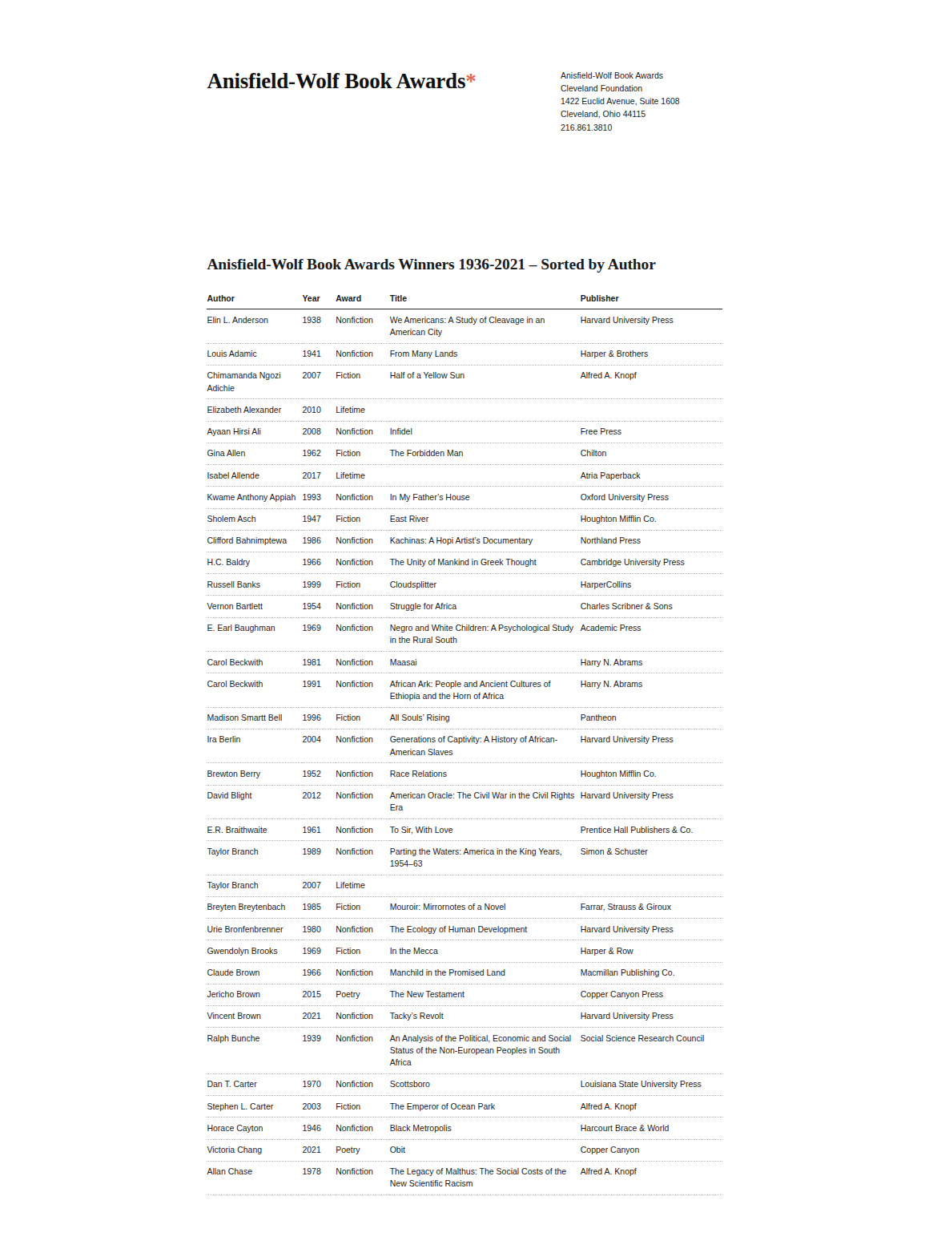Anisfield-Wolf Book Awards*
Anisfield-Wolf Book Awards
Cleveland Foundation
1422 Euclid Avenue, Suite 1608
Cleveland, Ohio 44115
216.861.3810
Anisfield-Wolf Book Awards Winners 1936-2021 – Sorted by Author
| Author | Year | Award | Title | Publisher |
| --- | --- | --- | --- | --- |
| Elin L. Anderson | 1938 | Nonfiction | We Americans: A Study of Cleavage in an American City | Harvard University Press |
| Louis Adamic | 1941 | Nonfiction | From Many Lands | Harper & Brothers |
| Chimamanda Ngozi Adichie | 2007 | Fiction | Half of a Yellow Sun | Alfred A. Knopf |
| Elizabeth Alexander | 2010 | Lifetime | | |
| Ayaan Hirsi Ali | 2008 | Nonfiction | Infidel | Free Press |
| Gina Allen | 1962 | Fiction | The Forbidden Man | Chilton |
| Isabel Allende | 2017 | Lifetime | | Atria Paperback |
| Kwame Anthony Appiah | 1993 | Nonfiction | In My Father’s House | Oxford University Press |
| Sholem Asch | 1947 | Fiction | East River | Houghton Mifflin Co. |
| Clifford Bahnimptewa | 1986 | Nonfiction | Kachinas: A Hopi Artist’s Documentary | Northland Press |
| H.C. Baldry | 1966 | Nonfiction | The Unity of Mankind in Greek Thought | Cambridge University Press |
| Russell Banks | 1999 | Fiction | Cloudsplitter | HarperCollins |
| Vernon Bartlett | 1954 | Nonfiction | Struggle for Africa | Charles Scribner & Sons |
| E. Earl Baughman | 1969 | Nonfiction | Negro and White Children: A Psychological Study in the Rural South | Academic Press |
| Carol Beckwith | 1981 | Nonfiction | Maasai | Harry N. Abrams |
| Carol Beckwith | 1991 | Nonfiction | African Ark: People and Ancient Cultures of Ethiopia and the Horn of Africa | Harry N. Abrams |
| Madison Smartt Bell | 1996 | Fiction | All Souls’ Rising | Pantheon |
| Ira Berlin | 2004 | Nonfiction | Generations of Captivity: A History of African-American Slaves | Harvard University Press |
| Brewton Berry | 1952 | Nonfiction | Race Relations | Houghton Mifflin Co. |
| David Blight | 2012 | Nonfiction | American Oracle: The Civil War in the Civil Rights Era | Harvard University Press |
| E.R. Braithwaite | 1961 | Nonfiction | To Sir, With Love | Prentice Hall Publishers & Co. |
| Taylor Branch | 1989 | Nonfiction | Parting the Waters: America in the King Years, 1954–63 | Simon & Schuster |
| Taylor Branch | 2007 | Lifetime | | |
| Breyten Breytenbach | 1985 | Fiction | Mouroir: Mirrornotes of a Novel | Farrar, Strauss & Giroux |
| Urie Bronfenbrenner | 1980 | Nonfiction | The Ecology of Human Development | Harvard University Press |
| Gwendolyn Brooks | 1969 | Fiction | In the Mecca | Harper & Row |
| Claude Brown | 1966 | Nonfiction | Manchild in the Promised Land | Macmillan Publishing Co. |
| Jericho Brown | 2015 | Poetry | The New Testament | Copper Canyon Press |
| Vincent Brown | 2021 | Nonfiction | Tacky’s Revolt | Harvard University Press |
| Ralph Bunche | 1939 | Nonfiction | An Analysis of the Political, Economic and Social Status of the Non-European Peoples in South Africa | Social Science Research Council |
| Dan T. Carter | 1970 | Nonfiction | Scottsboro | Louisiana State University Press |
| Stephen L. Carter | 2003 | Fiction | The Emperor of Ocean Park | Alfred A. Knopf |
| Horace Cayton | 1946 | Nonfiction | Black Metropolis | Harcourt Brace & World |
| Victoria Chang | 2021 | Poetry | Obit | Copper Canyon |
| Allan Chase | 1978 | Nonfiction | The Legacy of Malthus: The Social Costs of the New Scientific Racism | Alfred A. Knopf |